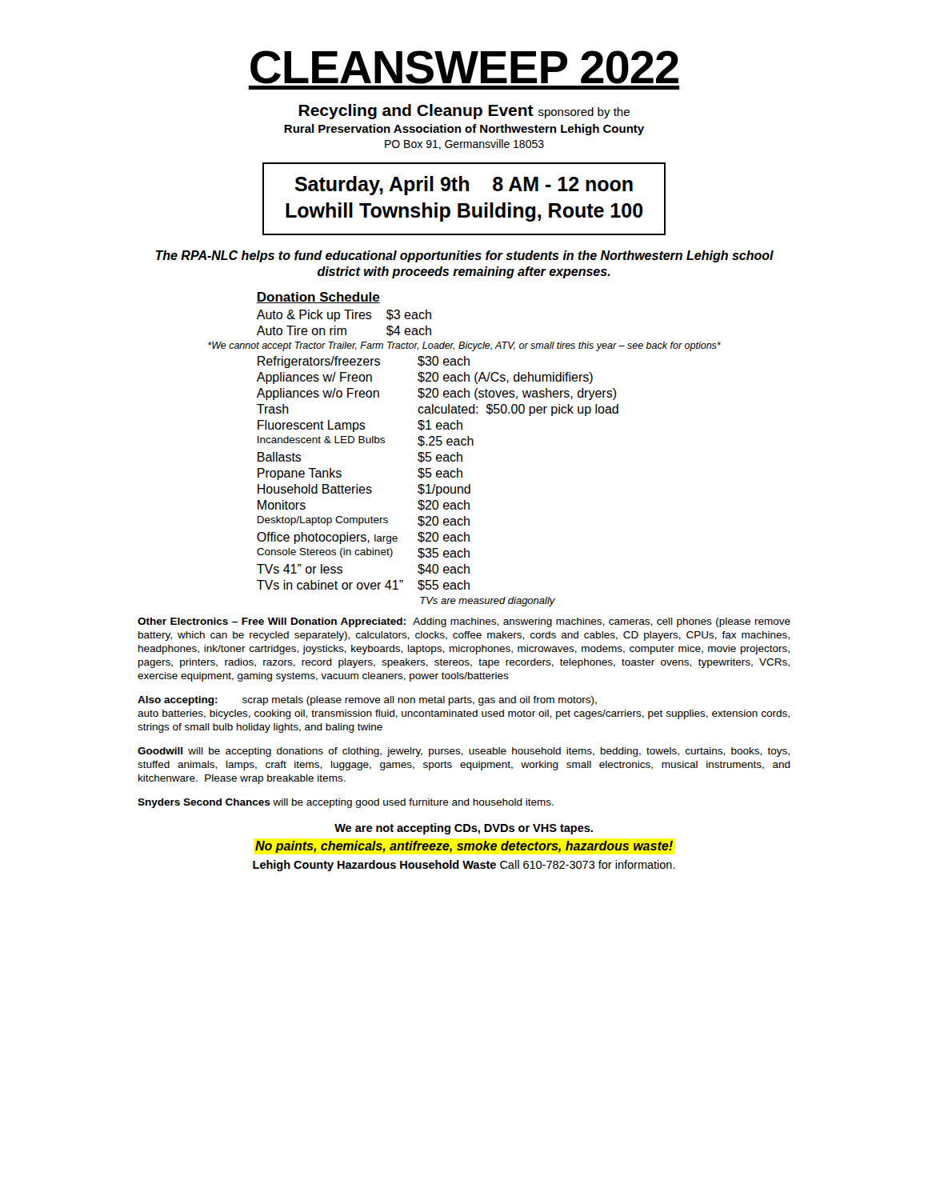CLEANSWEEP 2022
Recycling and Cleanup Event sponsored by the
Rural Preservation Association of Northwestern Lehigh County
PO Box 91, Germansville 18053
Saturday, April 9th 8 AM - 12 noon
Lowhill Township Building, Route 100
The RPA-NLC helps to fund educational opportunities for students in the Northwestern Lehigh school district with proceeds remaining after expenses.
Donation Schedule
| Auto & Pick up Tires | $3 each |
| Auto Tire on rim | $4 each |
*We cannot accept Tractor Trailer, Farm Tractor, Loader, Bicycle, ATV, or small tires this year – see back for options*
| Refrigerators/freezers | $30 each |
| Appliances w/ Freon | $20 each (A/Cs, dehumidifiers) |
| Appliances w/o Freon | $20 each (stoves, washers, dryers) |
| Trash | calculated: $50.00 per pick up load |
| Fluorescent Lamps | $1 each |
| Incandescent & LED Bulbs | $.25 each |
| Ballasts | $5 each |
| Propane Tanks | $5 each |
| Household Batteries | $1/pound |
| Monitors | $20 each |
| Desktop/Laptop Computers | $20 each |
| Office photocopiers, large | $20 each |
| Console Stereos (in cabinet) | $35 each |
| TVs 41” or less | $40 each |
| TVs in cabinet or over 41” | $55 each |
TVs are measured diagonally
Other Electronics – Free Will Donation Appreciated: Adding machines, answering machines, cameras, cell phones (please remove battery, which can be recycled separately), calculators, clocks, coffee makers, cords and cables, CD players, CPUs, fax machines, headphones, ink/toner cartridges, joysticks, keyboards, laptops, microphones, microwaves, modems, computer mice, movie projectors, pagers, printers, radios, razors, record players, speakers, stereos, tape recorders, telephones, toaster ovens, typewriters, VCRs, exercise equipment, gaming systems, vacuum cleaners, power tools/batteries
Also accepting: scrap metals (please remove all non metal parts, gas and oil from motors),
auto batteries, bicycles, cooking oil, transmission fluid, uncontaminated used motor oil, pet cages/carriers, pet supplies, extension cords, strings of small bulb holiday lights, and baling twine
Goodwill will be accepting donations of clothing, jewelry, purses, useable household items, bedding, towels, curtains, books, toys, stuffed animals, lamps, craft items, luggage, games, sports equipment, working small electronics, musical instruments, and kitchenware. Please wrap breakable items.
Snyders Second Chances will be accepting good used furniture and household items.
We are not accepting CDs, DVDs or VHS tapes.
No paints, chemicals, antifreeze, smoke detectors, hazardous waste!
Lehigh County Hazardous Household Waste Call 610-782-3073 for information.